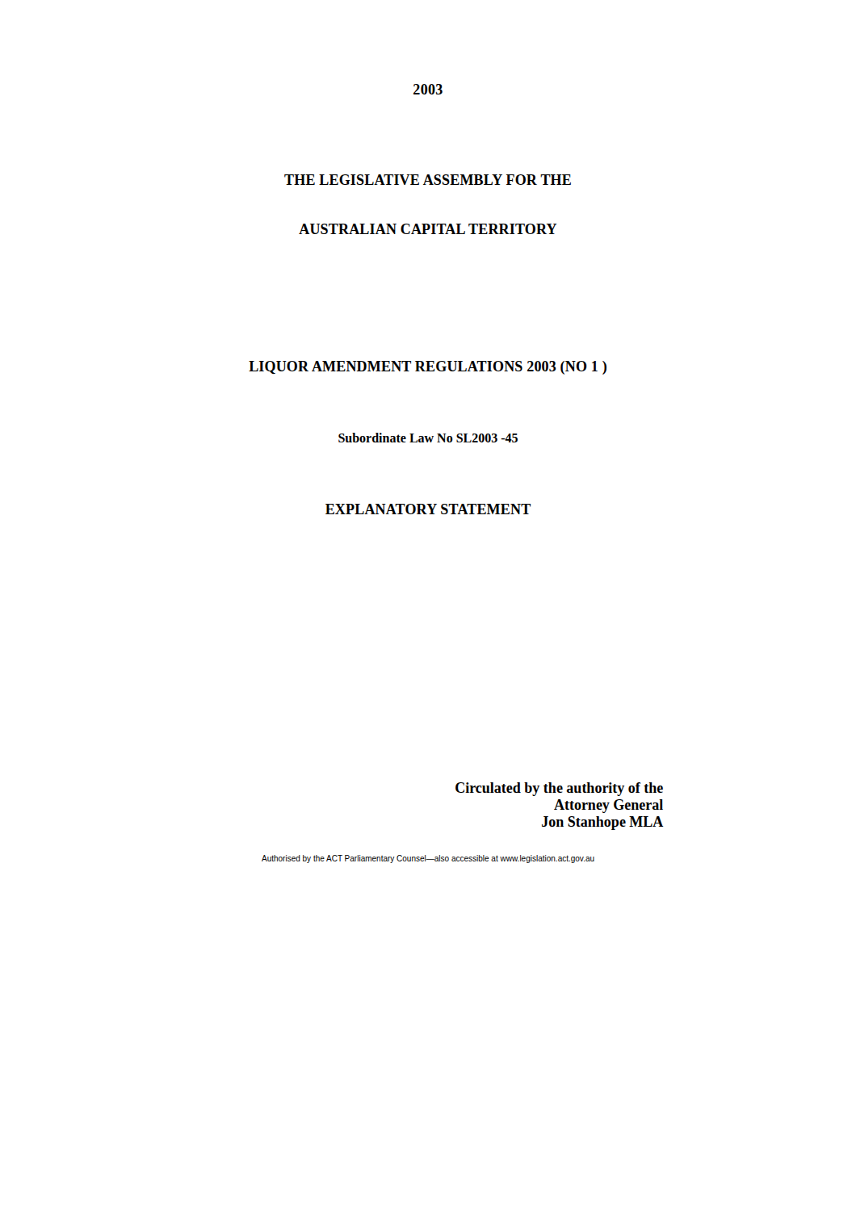2003
THE LEGISLATIVE ASSEMBLY FOR THE
AUSTRALIAN CAPITAL TERRITORY
LIQUOR AMENDMENT REGULATIONS 2003 (NO 1 )
Subordinate Law No SL2003 -45
EXPLANATORY STATEMENT
Circulated by the authority of the
Attorney General
Jon Stanhope MLA
Authorised by the ACT Parliamentary Counsel—also accessible at www.legislation.act.gov.au